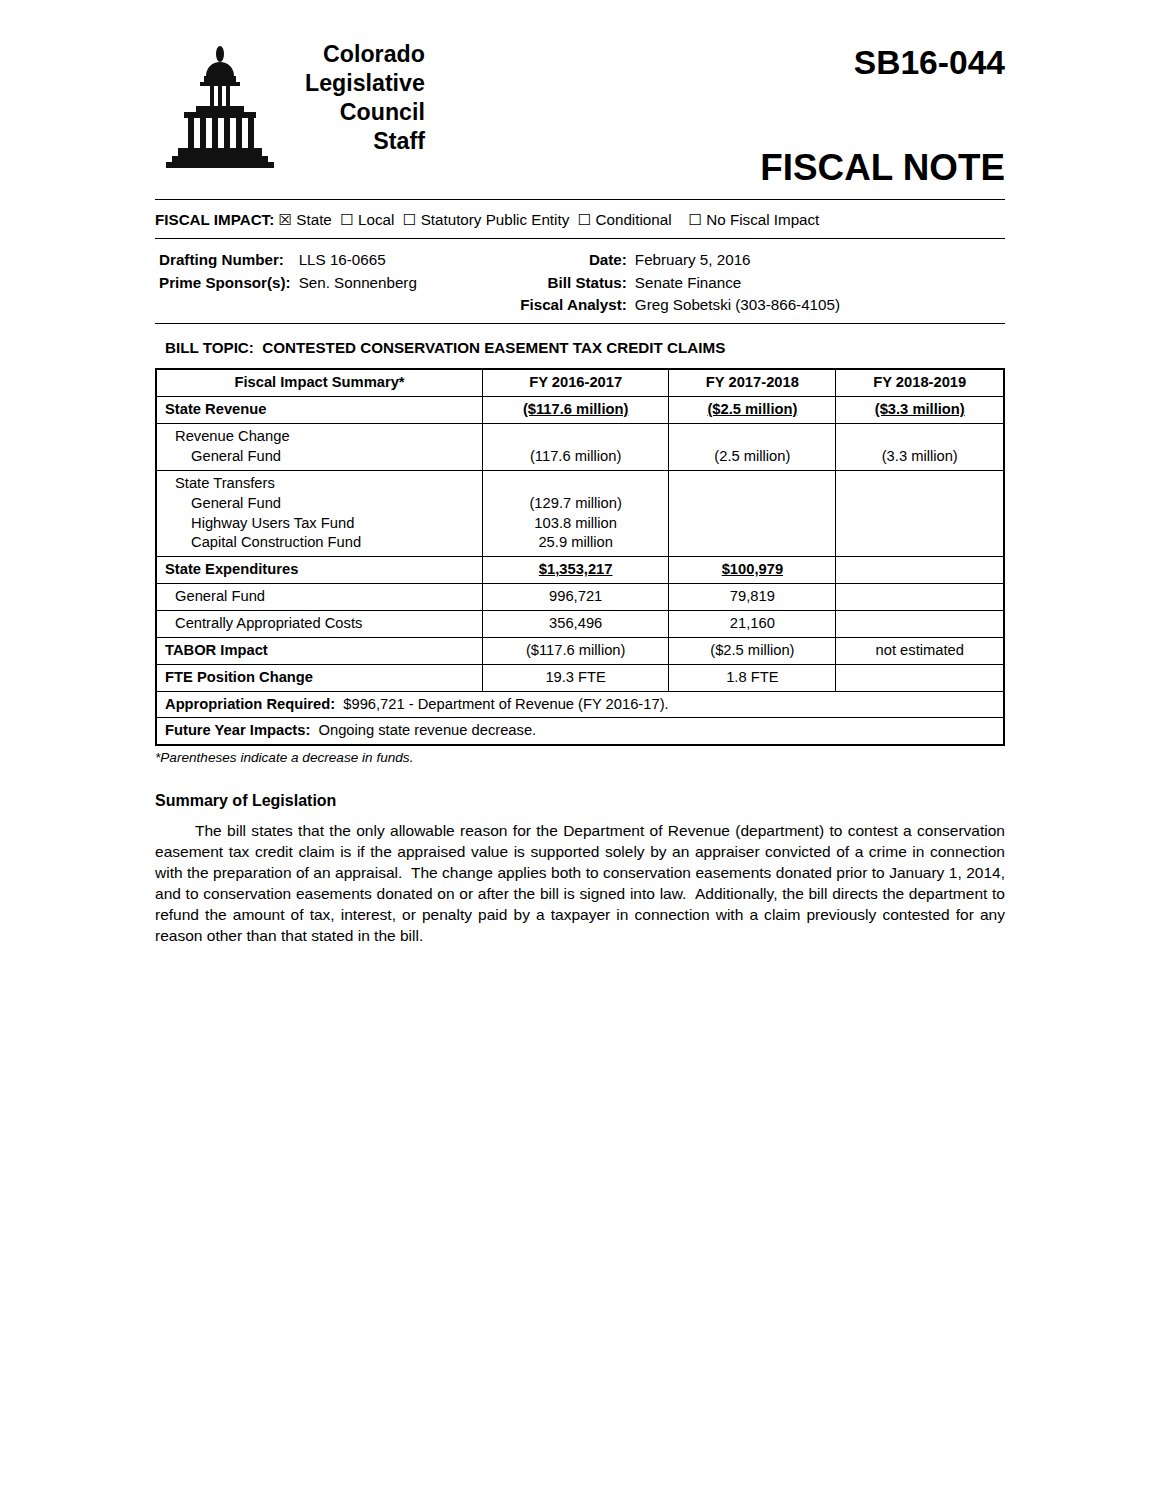Colorado
Legislative
Council
Staff
SB16-044
FISCAL NOTE
FISCAL IMPACT: ☒ State ☐ Local ☐ Statutory Public Entity ☐ Conditional ☐ No Fiscal Impact
| Drafting Number: | LLS 16-0665 | Date: | February 5, 2016 |
| Prime Sponsor(s): | Sen. Sonnenberg | Bill Status: | Senate Finance |
| | | Fiscal Analyst: | Greg Sobetski (303-866-4105) |
BILL TOPIC: CONTESTED CONSERVATION EASEMENT TAX CREDIT CLAIMS
| Fiscal Impact Summary* | FY 2016-2017 | FY 2017-2018 | FY 2018-2019 |
| --- | --- | --- | --- |
| State Revenue | ($117.6 million) | ($2.5 million) | ($3.3 million) |
| Revenue Change General Fund | (117.6 million) | (2.5 million) | (3.3 million) |
| State Transfers General Fund Highway Users Tax Fund Capital Construction Fund | (129.7 million) 103.8 million 25.9 million | | |
| State Expenditures | $1,353,217 | $100,979 | |
| General Fund | 996,721 | 79,819 | |
| Centrally Appropriated Costs | 356,496 | 21,160 | |
| TABOR Impact | ($117.6 million) | ($2.5 million) | not estimated |
| FTE Position Change | 19.3 FTE | 1.8 FTE | |
| Appropriation Required: $996,721 - Department of Revenue (FY 2016-17). |
| Future Year Impacts: Ongoing state revenue decrease. |
*Parentheses indicate a decrease in funds.
Summary of Legislation
The bill states that the only allowable reason for the Department of Revenue (department) to contest a conservation easement tax credit claim is if the appraised value is supported solely by an appraiser convicted of a crime in connection with the preparation of an appraisal. The change applies both to conservation easements donated prior to January 1, 2014, and to conservation easements donated on or after the bill is signed into law. Additionally, the bill directs the department to refund the amount of tax, interest, or penalty paid by a taxpayer in connection with a claim previously contested for any reason other than that stated in the bill.